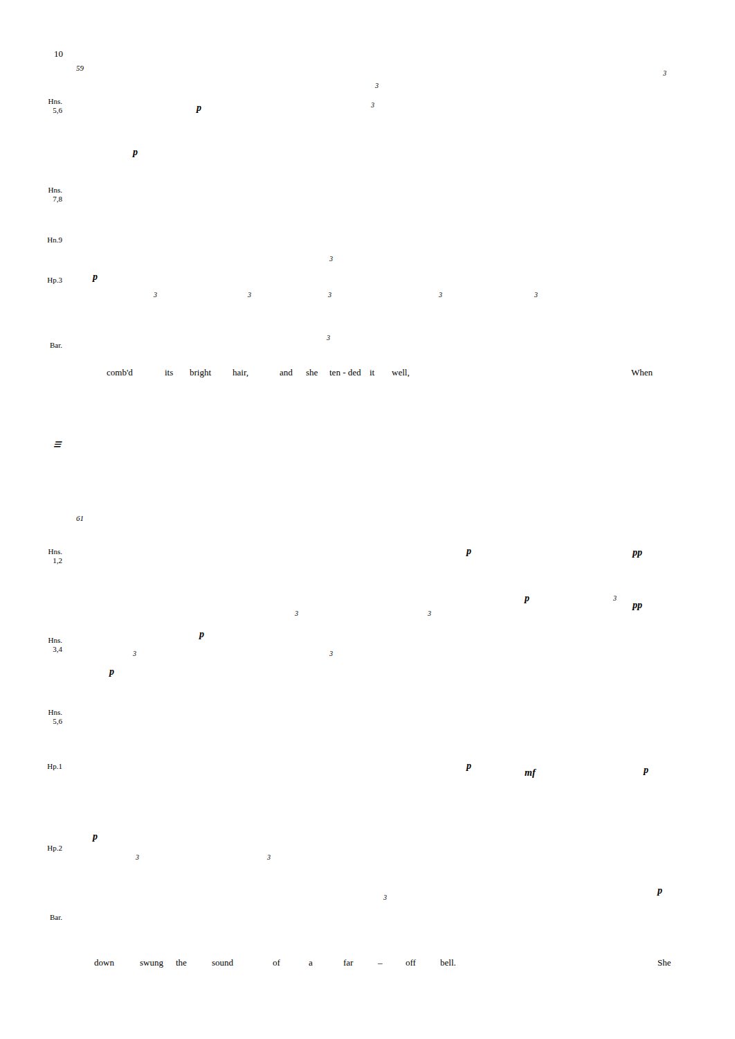10
59
Hns.
5,6
Hns.
7,8
Hn.9
Hp.3
Bar.
p
p
p
3
3
3
3
3
3
3
3
3
3
comb'd
its
bright
hair,
and
she
ten - ded
it
well,
When
≡
61
Hns.
1,2
Hns.
3,4
Hns.
5,6
Hp.1
Hp.2
Bar.
p
pp
p
pp
p
p
p
mf
p
p
p
3
3
3
3
3
3
3
3
down
swung
the
sound
of
a
far
–
off
bell.
She